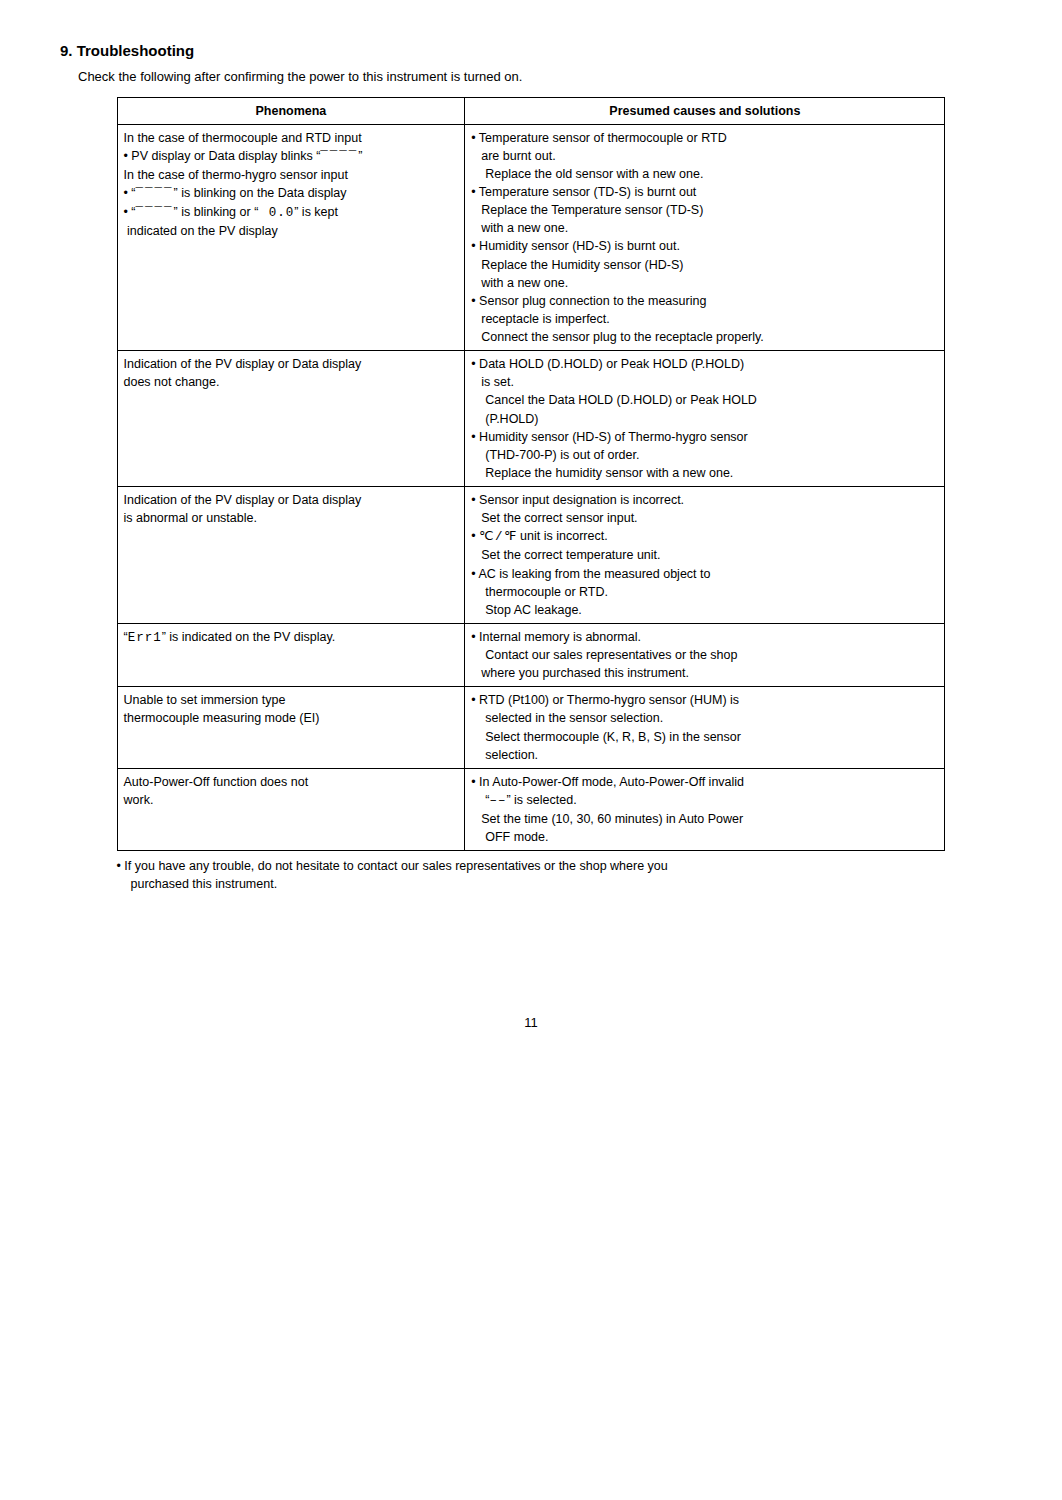9. Troubleshooting
Check the following after confirming the power to this instrument is turned on.
| Phenomena | Presumed causes and solutions |
| --- | --- |
| In the case of thermocouple and RTD input • PV display or Data display blinks “ ‾‾‾‾ ” In the case of thermo-hygro sensor input • “ ‾‾‾‾ ” is blinking on the Data display • “ ‾‾‾‾ ” is blinking or “ 0.0 ” is kept indicated on the PV display | • Temperature sensor of thermocouple or RTD are burnt out. Replace the old sensor with a new one. • Temperature sensor (TD-S) is burnt out Replace the Temperature sensor (TD-S) with a new one. • Humidity sensor (HD-S) is burnt out. Replace the Humidity sensor (HD-S) with a new one. • Sensor plug connection to the measuring receptacle is imperfect. Connect the sensor plug to the receptacle properly. |
| Indication of the PV display or Data display does not change. | • Data HOLD (D.HOLD) or Peak HOLD (P.HOLD) is set. Cancel the Data HOLD (D.HOLD) or Peak HOLD (P.HOLD) • Humidity sensor (HD-S) of Thermo-hygro sensor (THD-700-P) is out of order. Replace the humidity sensor with a new one. |
| Indication of the PV display or Data display is abnormal or unstable. | • Sensor input designation is incorrect. Set the correct sensor input. • ℃/℉ unit is incorrect. Set the correct temperature unit. • AC is leaking from the measured object to thermocouple or RTD. Stop AC leakage. |
| “ Err1 ” is indicated on the PV display. | • Internal memory is abnormal. Contact our sales representatives or the shop where you purchased this instrument. |
| Unable to set immersion type thermocouple measuring mode (EI) | • RTD (Pt100) or Thermo-hygro sensor (HUM) is selected in the sensor selection. Select thermocouple (K, R, B, S) in the sensor selection. |
| Auto-Power-Off function does not work. | • In Auto-Power-Off mode, Auto-Power-Off invalid “ –– ” is selected. Set the time (10, 30, 60 minutes) in Auto Power OFF mode. |
• If you have any trouble, do not hesitate to contact our sales representatives or the shop where you
purchased this instrument.
11